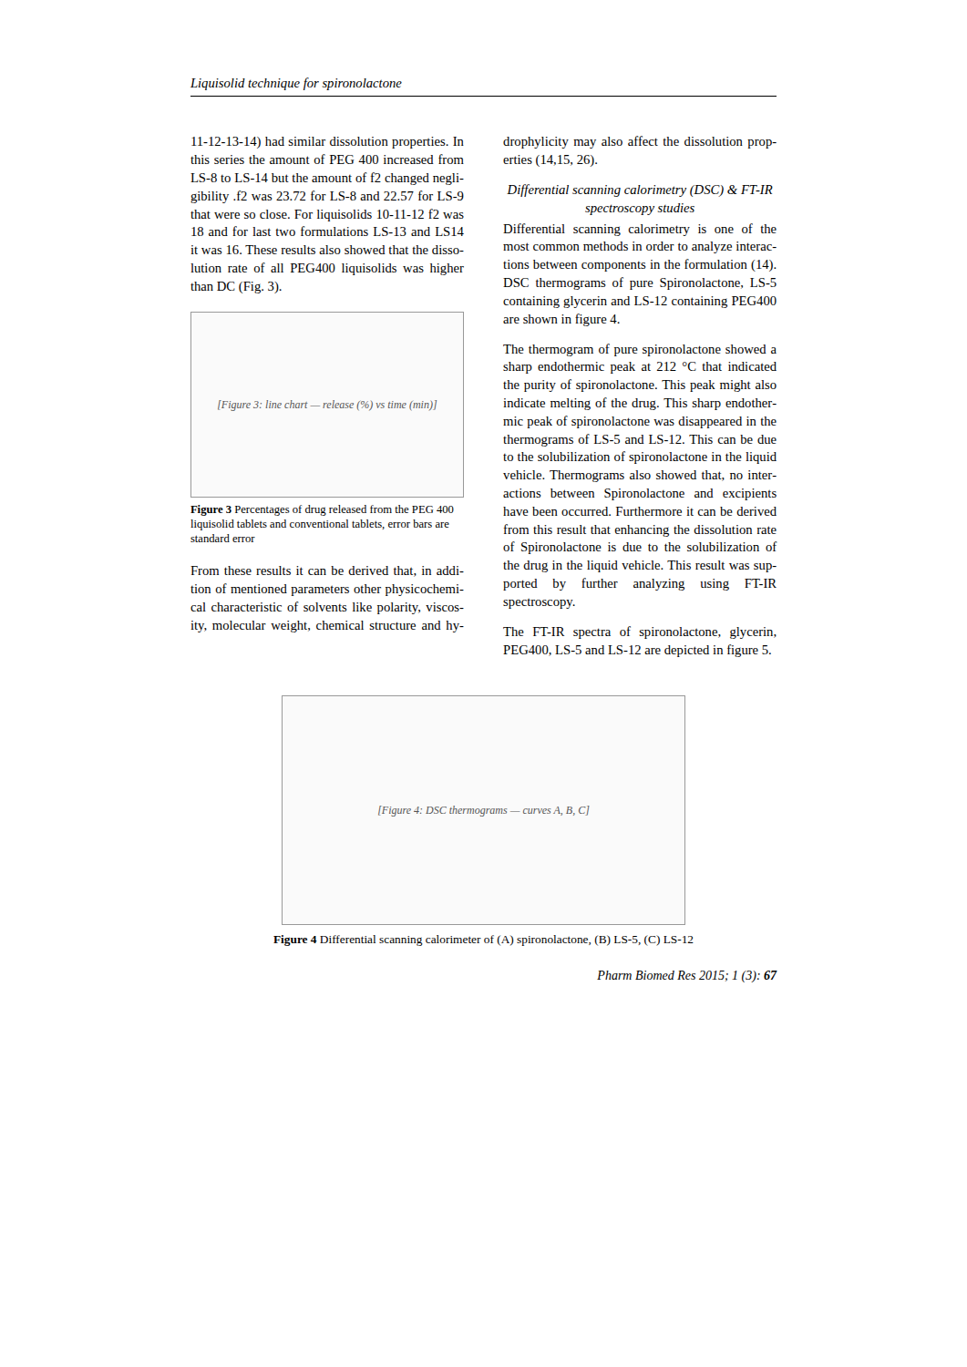Liquisolid technique for spironolactone
11-12-13-14) had similar dissolution properties. In this series the amount of PEG 400 increased from LS-8 to LS-14 but the amount of f2 changed negligibility .f2 was 23.72 for LS-8 and 22.57 for LS-9 that were so close. For liquisolids 10-11-12 f2 was 18 and for last two formulations LS-13 and LS14 it was 16. These results also showed that the dissolution rate of all PEG400 liquisolids was higher than DC (Fig. 3).
[Figure 3: line chart — release (%) vs time (min)]
Figure 3 Percentages of drug released from the PEG 400 liquisolid tablets and conventional tablets, error bars are standard error
From these results it can be derived that, in addition of mentioned parameters other physicochemical characteristic of solvents like polarity, viscosity, molecular weight, chemical structure and hydrophylicity may also affect the dissolution properties (14,15, 26).
Differential scanning calorimetry (DSC) & FT-IR spectroscopy studies
Differential scanning calorimetry is one of the most common methods in order to analyze interactions between components in the formulation (14). DSC thermograms of pure Spironolactone, LS-5 containing glycerin and LS-12 containing PEG400 are shown in figure 4.
The thermogram of pure spironolactone showed a sharp endothermic peak at 212 °C that indicated the purity of spironolactone. This peak might also indicate melting of the drug. This sharp endothermic peak of spironolactone was disappeared in the thermograms of LS-5 and LS-12. This can be due to the solubilization of spironolactone in the liquid vehicle. Thermograms also showed that, no interactions between Spironolactone and excipients have been occurred. Furthermore it can be derived from this result that enhancing the dissolution rate of Spironolactone is due to the solubilization of the drug in the liquid vehicle. This result was supported by further analyzing using FT-IR spectroscopy.
The FT-IR spectra of spironolactone, glycerin, PEG400, LS-5 and LS-12 are depicted in figure 5.
[Figure 4: DSC thermograms — curves A, B, C]
Figure 4 Differential scanning calorimeter of (A) spironolactone, (B) LS-5, (C) LS-12
Pharm Biomed Res 2015; 1 (3): 67